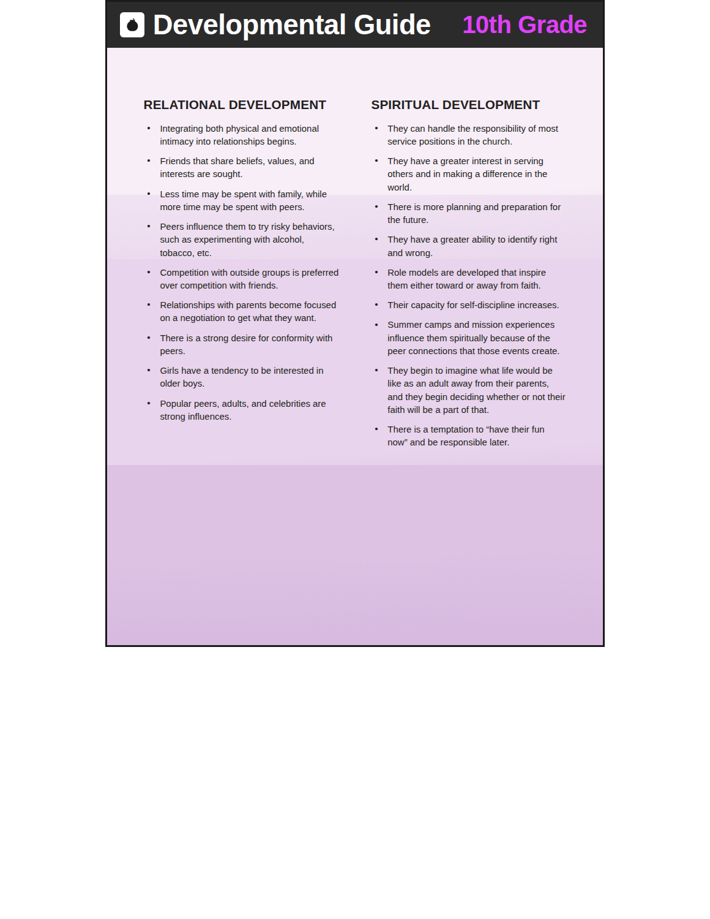Developmental Guide
10th Grade
Relational Development
Integrating both physical and emotional intimacy into relationships begins.
Friends that share beliefs, values, and interests are sought.
Less time may be spent with family, while more time may be spent with peers.
Peers influence them to try risky behaviors, such as experimenting with alcohol, tobacco, etc.
Competition with outside groups is preferred over competition with friends.
Relationships with parents become focused on a negotiation to get what they want.
There is a strong desire for conformity with peers.
Girls have a tendency to be interested in older boys.
Popular peers, adults, and celebrities are strong influences.
Spiritual Development
They can handle the responsibility of most service positions in the church.
They have a greater interest in serving others and in making a difference in the world.
There is more planning and preparation for the future.
They have a greater ability to identify right and wrong.
Role models are developed that inspire them either toward or away from faith.
Their capacity for self-discipline increases.
Summer camps and mission experiences influence them spiritually because of the peer connections that those events create.
They begin to imagine what life would be like as an adult away from their parents, and they begin deciding whether or not their faith will be a part of that.
There is a temptation to “have their fun now” and be responsible later.